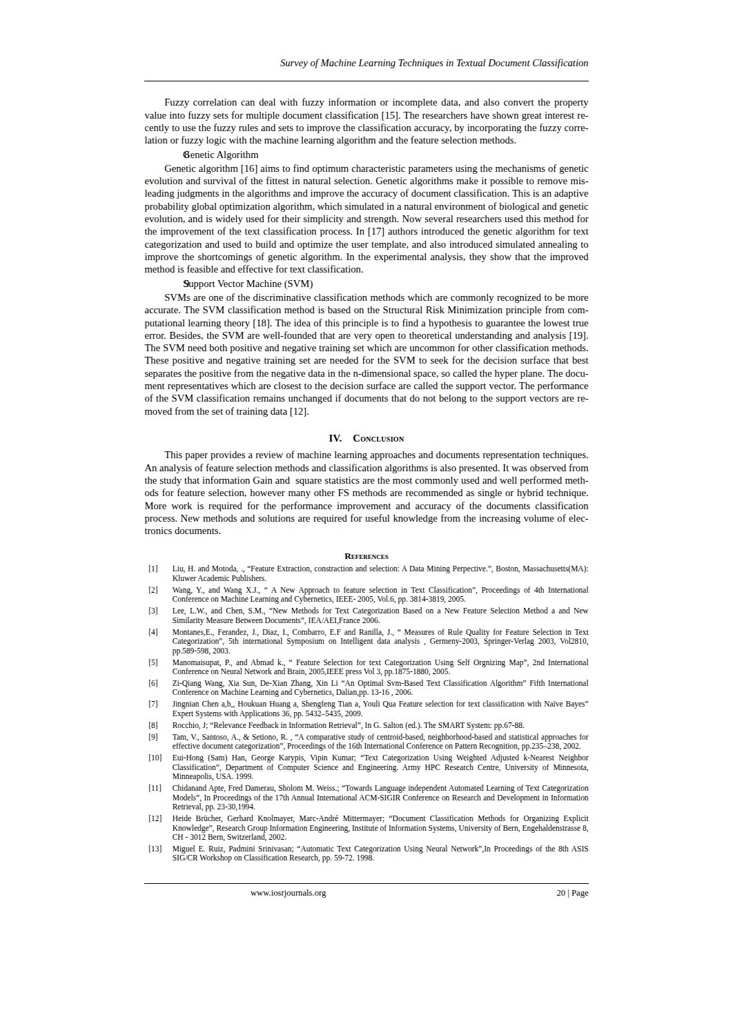Survey of Machine Learning Techniques in Textual Document Classification
Fuzzy correlation can deal with fuzzy information or incomplete data, and also convert the property value into fuzzy sets for multiple document classification [15]. The researchers have shown great interest recently to use the fuzzy rules and sets to improve the classification accuracy, by incorporating the fuzzy correlation or fuzzy logic with the machine learning algorithm and the feature selection methods.
8 Genetic Algorithm
Genetic algorithm [16] aims to find optimum characteristic parameters using the mechanisms of genetic evolution and survival of the fittest in natural selection. Genetic algorithms make it possible to remove misleading judgments in the algorithms and improve the accuracy of document classification. This is an adaptive probability global optimization algorithm, which simulated in a natural environment of biological and genetic evolution, and is widely used for their simplicity and strength. Now several researchers used this method for the improvement of the text classification process. In [17] authors introduced the genetic algorithm for text categorization and used to build and optimize the user template, and also introduced simulated annealing to improve the shortcomings of genetic algorithm. In the experimental analysis, they show that the improved method is feasible and effective for text classification.
9 Support Vector Machine (SVM)
SVMs are one of the discriminative classification methods which are commonly recognized to be more accurate. The SVM classification method is based on the Structural Risk Minimization principle from computational learning theory [18]. The idea of this principle is to find a hypothesis to guarantee the lowest true error. Besides, the SVM are well-founded that are very open to theoretical understanding and analysis [19]. The SVM need both positive and negative training set which are uncommon for other classification methods. These positive and negative training set are needed for the SVM to seek for the decision surface that best separates the positive from the negative data in the n-dimensional space, so called the hyper plane. The document representatives which are closest to the decision surface are called the support vector. The performance of the SVM classification remains unchanged if documents that do not belong to the support vectors are removed from the set of training data [12].
IV. Conclusion
This paper provides a review of machine learning approaches and documents representation techniques. An analysis of feature selection methods and classification algorithms is also presented. It was observed from the study that information Gain and square statistics are the most commonly used and well performed methods for feature selection, however many other FS methods are recommended as single or hybrid technique. More work is required for the performance improvement and accuracy of the documents classification process. New methods and solutions are required for useful knowledge from the increasing volume of electronics documents.
References
[1] Liu, H. and Motoda, ., “Feature Extraction, constraction and selection: A Data Mining Perpective.”, Boston, Massachusetts(MA): Kluwer Academic Publishers.
[2] Wang, Y., and Wang X.J., “ A New Approach to feature selection in Text Classification”, Proceedings of 4th International Conference on Machine Learning and Cybernetics, IEEE- 2005, Vol.6, pp. 3814-3819, 2005.
[3] Lee, L.W., and Chen, S.M., “New Methods for Text Categorization Based on a New Feature Selection Method a and New Similarity Measure Between Documents”, IEA/AEI,France 2006.
[4] Montanes,E., Ferandez, J., Diaz, I., Combarro, E.F and Ranilla, J., “ Measures of Rule Quality for Feature Selection in Text Categorization”, 5th international Symposium on Intelligent data analysis , Germeny-2003, Springer-Verlag 2003, Vol2810, pp.589-598, 2003.
[5] Manomaisupat, P., and Abmad k., “ Feature Selection for text Categorization Using Self Orgnizing Map”, 2nd International Conference on Neural Network and Brain, 2005,IEEE press Vol 3, pp.1875-1880, 2005.
[6] Zi-Qiang Wang, Xia Sun, De-Xian Zhang, Xin Li “An Optimal Svm-Based Text Classification Algorithm” Fifth International Conference on Machine Learning and Cybernetics, Dalian,pp. 13-16 , 2006.
[7] Jingnian Chen a,b,, Houkuan Huang a, Shengfeng Tian a, Youli Qua Feature selection for text classification with Naïve Bayes” Expert Systems with Applications 36, pp. 5432–5435, 2009.
[8] Rocchio, J; “Relevance Feedback in Information Retrieval”, In G. Salton (ed.). The SMART System: pp.67-88.
[9] Tam, V., Santoso, A., & Setiono, R. , “A comparative study of centroid-based, neighborhood-based and statistical approaches for effective document categorization”, Proceedings of the 16th International Conference on Pattern Recognition, pp.235–238, 2002.
[10] Eui-Hong (Sam) Han, George Karypis, Vipin Kumar; “Text Categorization Using Weighted Adjusted k-Nearest Neighbor Classification”, Department of Computer Science and Engineering. Army HPC Research Centre, University of Minnesota, Minneapolis, USA. 1999.
[11] Chidanand Apte, Fred Damerau, Sholom M. Weiss.; “Towards Language independent Automated Learning of Text Categorization Models”, In Proceedings of the 17th Annual International ACM-SIGIR Conference on Research and Development in Information Retrieval, pp. 23-30,1994.
[12] Heide Brücher, Gerhard Knolmayer, Marc-André Mittermayer; “Document Classification Methods for Organizing Explicit Knowledge”, Research Group Information Engineering, Institute of Information Systems, University of Bern, Engehaldenstrasse 8, CH - 3012 Bern, Switzerland, 2002.
[13] Miguel E. Ruiz, Padmini Srinivasan; “Automatic Text Categorization Using Neural Network”,In Proceedings of the 8th ASIS SIG/CR Workshop on Classification Research, pp. 59-72. 1998.
www.iosrjournals.org
20 | Page